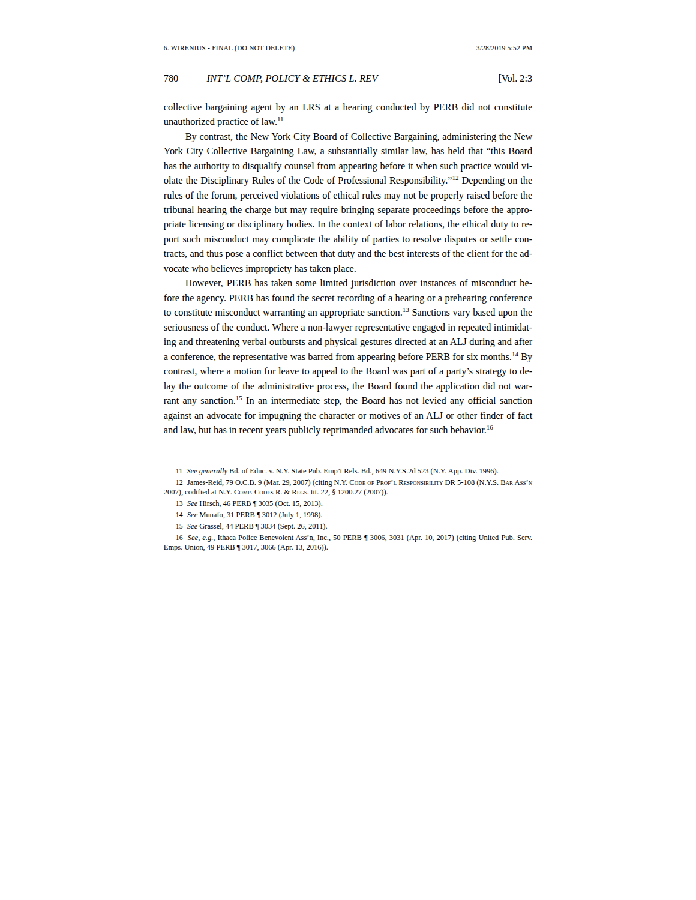6. WIRENIUS - FINAL (Do Not Delete) 3/28/2019 5:52 PM
780 INT’L COMP, POLICY & ETHICS L. REV [Vol. 2:3
collective bargaining agent by an LRS at a hearing conducted by PERB did not constitute unauthorized practice of law.11
By contrast, the New York City Board of Collective Bargaining, administering the New York City Collective Bargaining Law, a substantially similar law, has held that “this Board has the authority to disqualify counsel from appearing before it when such practice would violate the Disciplinary Rules of the Code of Professional Responsibility.”12 Depending on the rules of the forum, perceived violations of ethical rules may not be properly raised before the tribunal hearing the charge but may require bringing separate proceedings before the appropriate licensing or disciplinary bodies. In the context of labor relations, the ethical duty to report such misconduct may complicate the ability of parties to resolve disputes or settle contracts, and thus pose a conflict between that duty and the best interests of the client for the advocate who believes impropriety has taken place.
However, PERB has taken some limited jurisdiction over instances of misconduct before the agency. PERB has found the secret recording of a hearing or a prehearing conference to constitute misconduct warranting an appropriate sanction.13 Sanctions vary based upon the seriousness of the conduct. Where a non-lawyer representative engaged in repeated intimidating and threatening verbal outbursts and physical gestures directed at an ALJ during and after a conference, the representative was barred from appearing before PERB for six months.14 By contrast, where a motion for leave to appeal to the Board was part of a party’s strategy to delay the outcome of the administrative process, the Board found the application did not warrant any sanction.15 In an intermediate step, the Board has not levied any official sanction against an advocate for impugning the character or motives of an ALJ or other finder of fact and law, but has in recent years publicly reprimanded advocates for such behavior.16
11 See generally Bd. of Educ. v. N.Y. State Pub. Emp’t Rels. Bd., 649 N.Y.S.2d 523 (N.Y. App. Div. 1996).
12 James-Reid, 79 O.C.B. 9 (Mar. 29, 2007) (citing N.Y. Code of Prof’l Responsibility DR 5-108 (N.Y.S. Bar Ass’n 2007), codified at N.Y. Comp. Codes R. & Regs. tit. 22, § 1200.27 (2007)).
13 See Hirsch, 46 PERB ¶ 3035 (Oct. 15, 2013).
14 See Munafo, 31 PERB ¶ 3012 (July 1, 1998).
15 See Grassel, 44 PERB ¶ 3034 (Sept. 26, 2011).
16 See, e.g., Ithaca Police Benevolent Ass’n, Inc., 50 PERB ¶ 3006, 3031 (Apr. 10, 2017) (citing United Pub. Serv. Emps. Union, 49 PERB ¶ 3017, 3066 (Apr. 13, 2016)).